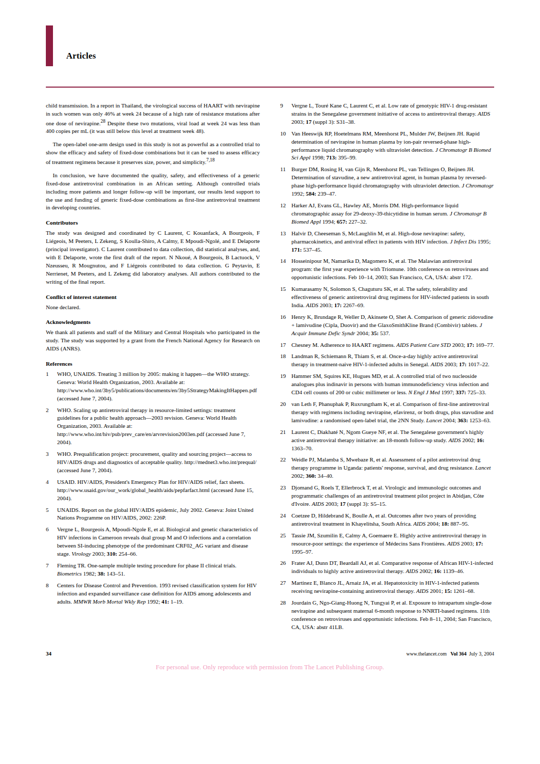Articles
child transmission. In a report in Thailand, the virological success of HAART with nevirapine in such women was only 46% at week 24 because of a high rate of resistance mutations after one dose of nevirapine.28 Despite these two mutations, viral load at week 24 was less than 400 copies per mL (it was still below this level at treatment week 48).
The open-label one-arm design used in this study is not as powerful as a controlled trial to show the efficacy and safety of fixed-dose combinations but it can be used to assess efficacy of treatment regimens because it preserves size, power, and simplicity.7,18
In conclusion, we have documented the quality, safety, and effectiveness of a generic fixed-dose antiretroviral combination in an African setting. Although controlled trials including more patients and longer follow-up will be important, our results lend support to the use and funding of generic fixed-dose combinations as first-line antiretroviral treatment in developing countries.
Contributors
The study was designed and coordinated by C Laurent, C Kouanfack, A Bourgeois, F Liégeois, M Peeters, L Zekeng, S Koulla-Shiro, A Calmy, E Mpoudi-Ngolé, and E Delaporte (principal investigator). C Laurent contributed to data collection, did statistical analyses, and, with E Delaporte, wrote the first draft of the report. N Nkoué, A Bourgeois, B Lactuock, V Nzeusseu, R Mougnutou, and F Liégeois contributed to data collection. G Peytavin, E Nerrienet, M Peeters, and L Zekeng did laboratory analyses. All authors contributed to the writing of the final report.
Conflict of interest statement
None declared.
Acknowledgments
We thank all patients and staff of the Military and Central Hospitals who participated in the study. The study was supported by a grant from the French National Agency for Research on AIDS (ANRS).
References
1 WHO, UNAIDS. Treating 3 million by 2005: making it happen—the WHO strategy. Geneva: World Health Organization, 2003. Available at: http://www.who.int/3by5/publications/documents/en/3by5StrategyMakingItHappen.pdf (accessed June 7, 2004).
2 WHO. Scaling up antiretroviral therapy in resource-limited settings: treatment guidelines for a public health approach—2003 revision. Geneva: World Health Organization, 2003. Available at: http://www.who.int/hiv/pub/prev_care/en/arvrevision2003en.pdf (accessed June 7, 2004).
3 WHO. Prequalification project: procurement, quality and sourcing project—access to HIV/AIDS drugs and diagnostics of acceptable quality. http://mednet3.who.int/prequal/ (accessed June 7, 2004).
4 USAID. HIV/AIDS, President's Emergency Plan for HIV/AIDS relief, fact sheets. http://www.usaid.gov/our_work/global_health/aids/pepfarfact.html (accessed June 15, 2004).
5 UNAIDS. Report on the global HIV/AIDS epidemic, July 2002. Geneva: Joint United Nations Programme on HIV/AIDS, 2002: 226P.
6 Vergne L, Bourgeois A, Mpoudi-Ngole E, et al. Biological and genetic characteristics of HIV infections in Cameroon reveals dual group M and O infections and a correlation between SI-inducing phenotype of the predominant CRF02_AG variant and disease stage. Virology 2003; 310: 254–66.
7 Fleming TR. One-sample multiple testing procedure for phase II clinical trials. Biometrics 1982; 38: 143–51.
8 Centers for Disease Control and Prevention. 1993 revised classification system for HIV infection and expanded surveillance case definition for AIDS among adolescents and adults. MMWR Morb Mortal Wkly Rep 1992; 41: 1–19.
9 Vergne L, Touré Kane C, Laurent C, et al. Low rate of genotypic HIV-1 drug-resistant strains in the Senegalese government initiative of access to antiretroviral therapy. AIDS 2003; 17 (suppl 3): S31–38.
10 Van Heeswijk RP, Hoetelmans RM, Meenhorst PL, Mulder JW, Beijnen JH. Rapid determination of nevirapine in human plasma by ion-pair reversed-phase high-performance liquid chromatography with ultraviolet detection. J Chromatogr B Biomed Sci Appl 1998; 713: 395–99.
11 Burger DM, Rosing H, van Gijn R, Meenhorst PL, van Tellingen O, Beijnen JH. Determination of stavudine, a new antiretroviral agent, in human plasma by reversed-phase high-performance liquid chromatography with ultraviolet detection. J Chromatogr 1992; 584: 239–47.
12 Harker AJ, Evans GL, Hawley AE, Morris DM. High-performance liquid chromatographic assay for 29-deoxy-39-thicytidine in human serum. J Chromatogr B Biomed Appl 1994; 657: 227–32.
13 Halvir D, Cheeseman S, McLaughlin M, et al. High-dose nevirapine: safety, pharmacokinetics, and antiviral effect in patients with HIV infection. J Infect Dis 1995; 171: 537–45.
14 Hosseinipour M, Namarika D, Magomero K, et al. The Malawian antiretroviral program: the first year experience with Triomune. 10th conference on retroviruses and opportunistic infections. Feb 10–14, 2003; San Francisco, CA, USA: abstr 172.
15 Kumarasamy N, Solomon S, Chaguturu SK, et al. The safety, tolerability and effectiveness of generic antiretroviral drug regimens for HIV-infected patients in south India. AIDS 2003; 17: 2267–69.
16 Henry K, Brundage R, Weller D, Akinsete O, Shet A. Comparison of generic zidovudine + lamivudine (Cipla, Duovir) and the GlaxoSmithKline Brand (Combivir) tablets. J Acquir Immune Defic Syndr 2004; 35: 537.
17 Chesney M. Adherence to HAART regimens. AIDS Patient Care STD 2003; 17: 169–77.
18 Landman R, Schiemann R, Thiam S, et al. Once-a-day highly active antiretroviral therapy in treatment-naive HIV-1-infected adults in Senegal. AIDS 2003; 17: 1017–22.
19 Hammer SM, Squires KE, Hugues MD, et al. A controlled trial of two nucleoside analogues plus indinavir in persons with human immunodeficiency virus infection and CD4 cell counts of 200 or cubic millimeter or less. N Engl J Med 1997; 337: 725–33.
20van Leth F, Phanuphak P, Ruxrungtham K, et al. Comparison of first-line antiretroviral therapy with regimens including nevirapine, efavirenz, or both drugs, plus stavudine and lamivudine: a randomised open-label trial, the 2NN Study. Lancet 2004; 363: 1253–63.
21 Laurent C, Diakhaté N, Ngom Gueye NF, et al. The Senegalese government's highly active antiretroviral therapy initiative: an 18-month follow-up study. AIDS 2002; 16: 1363–70.
22 Weidle PJ, Malamba S, Mwebaze R, et al. Assessment of a pilot antiretroviral drug therapy programme in Uganda: patients' response, survival, and drug resistance. Lancet 2002; 360: 34–40.
23 Djomand G, Roels T, Ellerbrock T, et al. Virologic and immunologic outcomes and programmatic challenges of an antiretroviral treatment pilot project in Abidjan, Côte d'Ivoire. AIDS 2003; 17 (suppl 3): S5–15.
24 Coetzee D, Hildebrand K, Boulle A, et al. Outcomes after two years of providing antiretroviral treatment in Khayelitsha, South Africa. AIDS 2004; 18: 887–95.
25 Tassie JM, Szumilin E, Calmy A, Goemaere E. Highly active antiretroviral therapy in resource-poor settings: the experience of Médecins Sans Frontières. AIDS 2003; 17: 1995–97.
26 Frater AJ, Dunn DT, Beardall AJ, et al. Comparative response of African HIV-1-infected individuals to highly active antiretroviral therapy. AIDS 2002; 16: 1139–46.
27 Martinez E, Blanco JL, Arnaiz JA, et al. Hepatotoxicity in HIV-1-infected patients receiving nevirapine-containing antiretroviral therapy. AIDS 2001; 15: 1261–68.
28 Jourdain G, Ngo-Giang-Huong N, Tungyai P, et al. Exposure to intrapartum single-dose nevirapine and subsequent maternal 6-month response to NNRTI-based regimens. 11th conference on retroviruses and opportunistic infections. Feb 8–11, 2004; San Francisco, CA, USA: abstr 41LB.
34
www.thelancet.com Vol 364 July 3, 2004
For personal use. Only reproduce with permission from The Lancet Publishing Group.